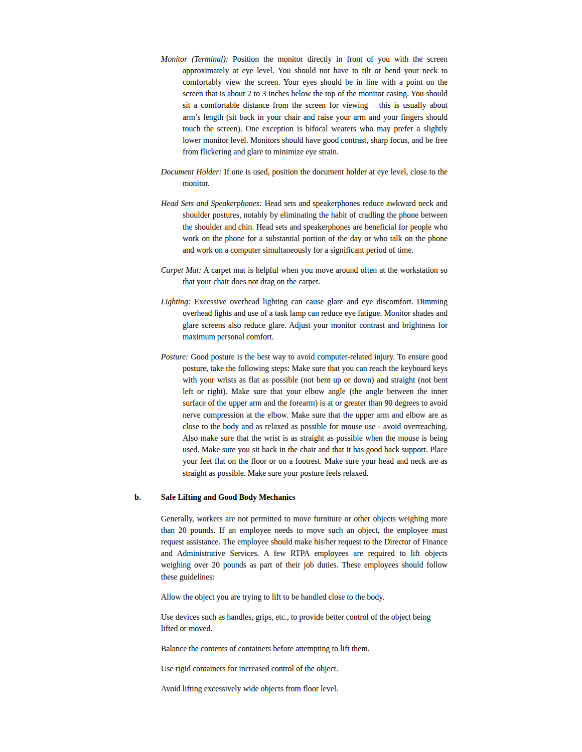Monitor (Terminal): Position the monitor directly in front of you with the screen approximately at eye level. You should not have to tilt or bend your neck to comfortably view the screen. Your eyes should be in line with a point on the screen that is about 2 to 3 inches below the top of the monitor casing. You should sit a comfortable distance from the screen for viewing – this is usually about arm’s length (sit back in your chair and raise your arm and your fingers should touch the screen). One exception is bifocal wearers who may prefer a slightly lower monitor level. Monitors should have good contrast, sharp focus, and be free from flickering and glare to minimize eye strain.
Document Holder: If one is used, position the document holder at eye level, close to the monitor.
Head Sets and Speakerphones: Head sets and speakerphones reduce awkward neck and shoulder postures, notably by eliminating the habit of cradling the phone between the shoulder and chin. Head sets and speakerphones are beneficial for people who work on the phone for a substantial portion of the day or who talk on the phone and work on a computer simultaneously for a significant period of time.
Carpet Mat: A carpet mat is helpful when you move around often at the workstation so that your chair does not drag on the carpet.
Lighting: Excessive overhead lighting can cause glare and eye discomfort. Dimming overhead lights and use of a task lamp can reduce eye fatigue. Monitor shades and glare screens also reduce glare. Adjust your monitor contrast and brightness for maximum personal comfort.
Posture: Good posture is the best way to avoid computer-related injury. To ensure good posture, take the following steps: Make sure that you can reach the keyboard keys with your wrists as flat as possible (not bent up or down) and straight (not bent left or right). Make sure that your elbow angle (the angle between the inner surface of the upper arm and the forearm) is at or greater than 90 degrees to avoid nerve compression at the elbow. Make sure that the upper arm and elbow are as close to the body and as relaxed as possible for mouse use - avoid overreaching. Also make sure that the wrist is as straight as possible when the mouse is being used. Make sure you sit back in the chair and that it has good back support. Place your feet flat on the floor or on a footrest. Make sure your head and neck are as straight as possible. Make sure your posture feels relaxed.
b. Safe Lifting and Good Body Mechanics
Generally, workers are not permitted to move furniture or other objects weighing more than 20 pounds. If an employee needs to move such an object, the employee must request assistance. The employee should make his/her request to the Director of Finance and Administrative Services. A few RTPA employees are required to lift objects weighing over 20 pounds as part of their job duties. These employees should follow these guidelines:
Allow the object you are trying to lift to be handled close to the body.
Use devices such as handles, grips, etc., to provide better control of the object being lifted or moved.
Balance the contents of containers before attempting to lift them.
Use rigid containers for increased control of the object.
Avoid lifting excessively wide objects from floor level.